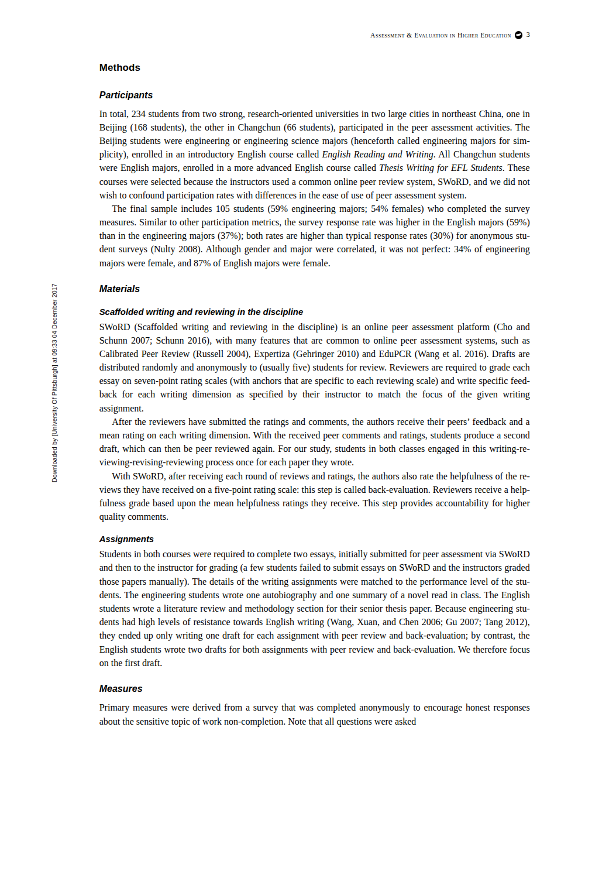Downloaded by [University Of Pittsburgh] at 09:33 04 December 2017
Assessment & Evaluation in Higher Education 3
Methods
Participants
In total, 234 students from two strong, research-oriented universities in two large cities in northeast China, one in Beijing (168 students), the other in Changchun (66 students), participated in the peer assessment activities. The Beijing students were engineering or engineering science majors (henceforth called engineering majors for simplicity), enrolled in an introductory English course called English Reading and Writing. All Changchun students were English majors, enrolled in a more advanced English course called Thesis Writing for EFL Students. These courses were selected because the instructors used a common online peer review system, SWoRD, and we did not wish to confound participation rates with differences in the ease of use of peer assessment system.
The final sample includes 105 students (59% engineering majors; 54% females) who completed the survey measures. Similar to other participation metrics, the survey response rate was higher in the English majors (59%) than in the engineering majors (37%); both rates are higher than typical response rates (30%) for anonymous student surveys (Nulty 2008). Although gender and major were correlated, it was not perfect: 34% of engineering majors were female, and 87% of English majors were female.
Materials
Scaffolded writing and reviewing in the discipline
SWoRD (Scaffolded writing and reviewing in the discipline) is an online peer assessment platform (Cho and Schunn 2007; Schunn 2016), with many features that are common to online peer assessment systems, such as Calibrated Peer Review (Russell 2004), Expertiza (Gehringer 2010) and EduPCR (Wang et al. 2016). Drafts are distributed randomly and anonymously to (usually five) students for review. Reviewers are required to grade each essay on seven-point rating scales (with anchors that are specific to each reviewing scale) and write specific feedback for each writing dimension as specified by their instructor to match the focus of the given writing assignment.
After the reviewers have submitted the ratings and comments, the authors receive their peers’ feedback and a mean rating on each writing dimension. With the received peer comments and ratings, students produce a second draft, which can then be peer reviewed again. For our study, students in both classes engaged in this writing-reviewing-revising-reviewing process once for each paper they wrote.
With SWoRD, after receiving each round of reviews and ratings, the authors also rate the helpfulness of the reviews they have received on a five-point rating scale: this step is called back-evaluation. Reviewers receive a helpfulness grade based upon the mean helpfulness ratings they receive. This step provides accountability for higher quality comments.
Assignments
Students in both courses were required to complete two essays, initially submitted for peer assessment via SWoRD and then to the instructor for grading (a few students failed to submit essays on SWoRD and the instructors graded those papers manually). The details of the writing assignments were matched to the performance level of the students. The engineering students wrote one autobiography and one summary of a novel read in class. The English students wrote a literature review and methodology section for their senior thesis paper. Because engineering students had high levels of resistance towards English writing (Wang, Xuan, and Chen 2006; Gu 2007; Tang 2012), they ended up only writing one draft for each assignment with peer review and back-evaluation; by contrast, the English students wrote two drafts for both assignments with peer review and back-evaluation. We therefore focus on the first draft.
Measures
Primary measures were derived from a survey that was completed anonymously to encourage honest responses about the sensitive topic of work non-completion. Note that all questions were asked